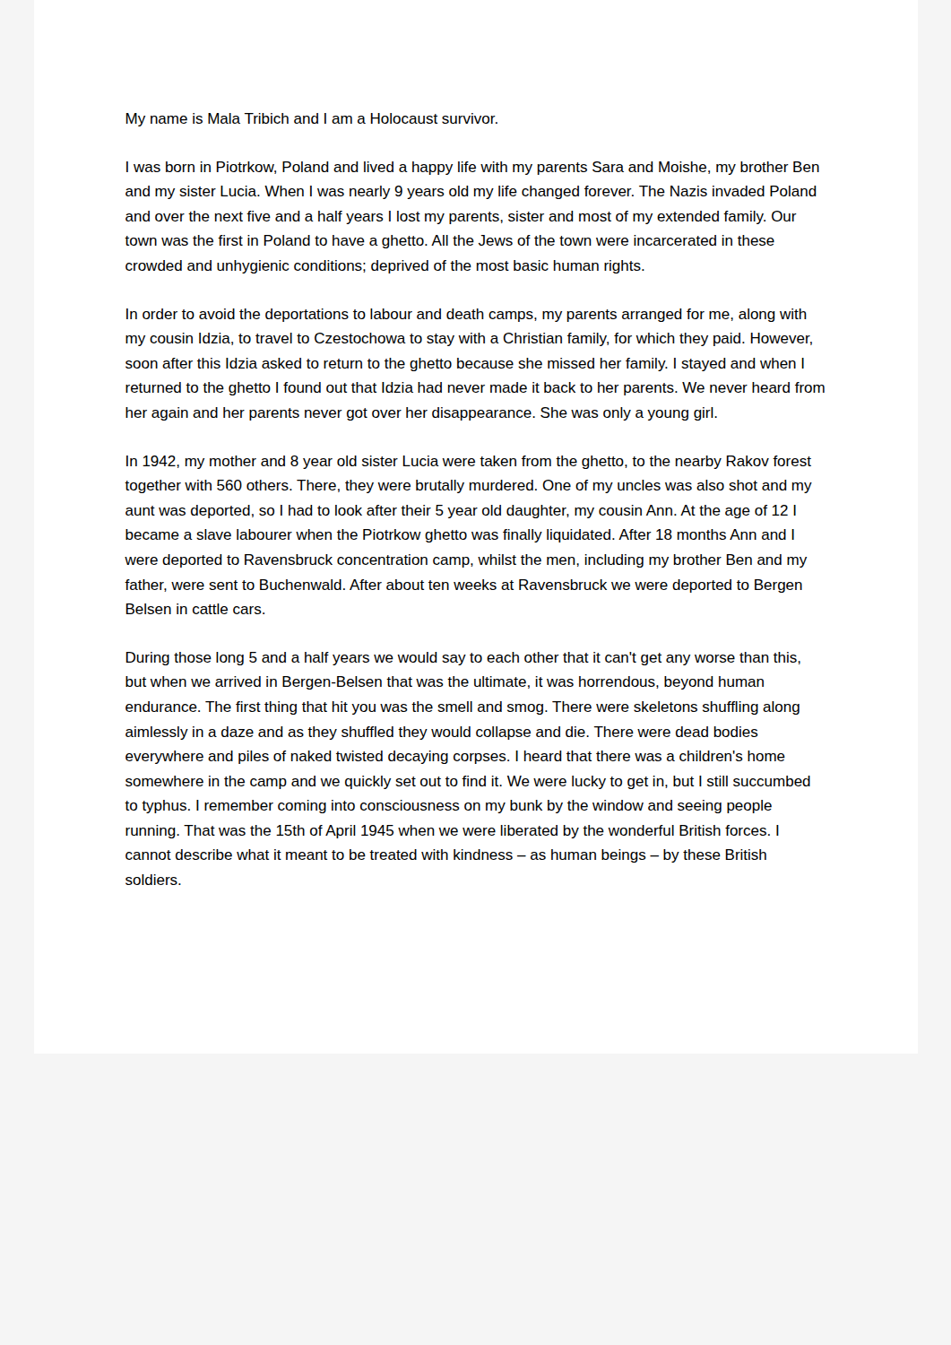My name is Mala Tribich and I am a Holocaust survivor.
I was born in Piotrkow, Poland and lived a happy life with my parents Sara and Moishe, my brother Ben and my sister Lucia. When I was nearly 9 years old my life changed forever. The Nazis invaded Poland and over the next five and a half years I lost my parents, sister and most of my extended family. Our town was the first in Poland to have a ghetto. All the Jews of the town were incarcerated in these crowded and unhygienic conditions; deprived of the most basic human rights.
In order to avoid the deportations to labour and death camps, my parents arranged for me, along with my cousin Idzia, to travel to Czestochowa to stay with a Christian family, for which they paid. However, soon after this Idzia asked to return to the ghetto because she missed her family. I stayed and when I returned to the ghetto I found out that Idzia had never made it back to her parents. We never heard from her again and her parents never got over her disappearance. She was only a young girl.
In 1942, my mother and 8 year old sister Lucia were taken from the ghetto, to the nearby Rakov forest together with 560 others. There, they were brutally murdered. One of my uncles was also shot and my aunt was deported, so I had to look after their 5 year old daughter, my cousin Ann. At the age of 12 I became a slave labourer when the Piotrkow ghetto was finally liquidated. After 18 months Ann and I were deported to Ravensbruck concentration camp, whilst the men, including my brother Ben and my father, were sent to Buchenwald. After about ten weeks at Ravensbruck we were deported to Bergen Belsen in cattle cars.
During those long 5 and a half years we would say to each other that it can't get any worse than this, but when we arrived in Bergen-Belsen that was the ultimate, it was horrendous, beyond human endurance. The first thing that hit you was the smell and smog. There were skeletons shuffling along aimlessly in a daze and as they shuffled they would collapse and die. There were dead bodies everywhere and piles of naked twisted decaying corpses. I heard that there was a children's home somewhere in the camp and we quickly set out to find it. We were lucky to get in, but I still succumbed to typhus. I remember coming into consciousness on my bunk by the window and seeing people running. That was the 15th of April 1945 when we were liberated by the wonderful British forces. I cannot describe what it meant to be treated with kindness – as human beings – by these British soldiers.